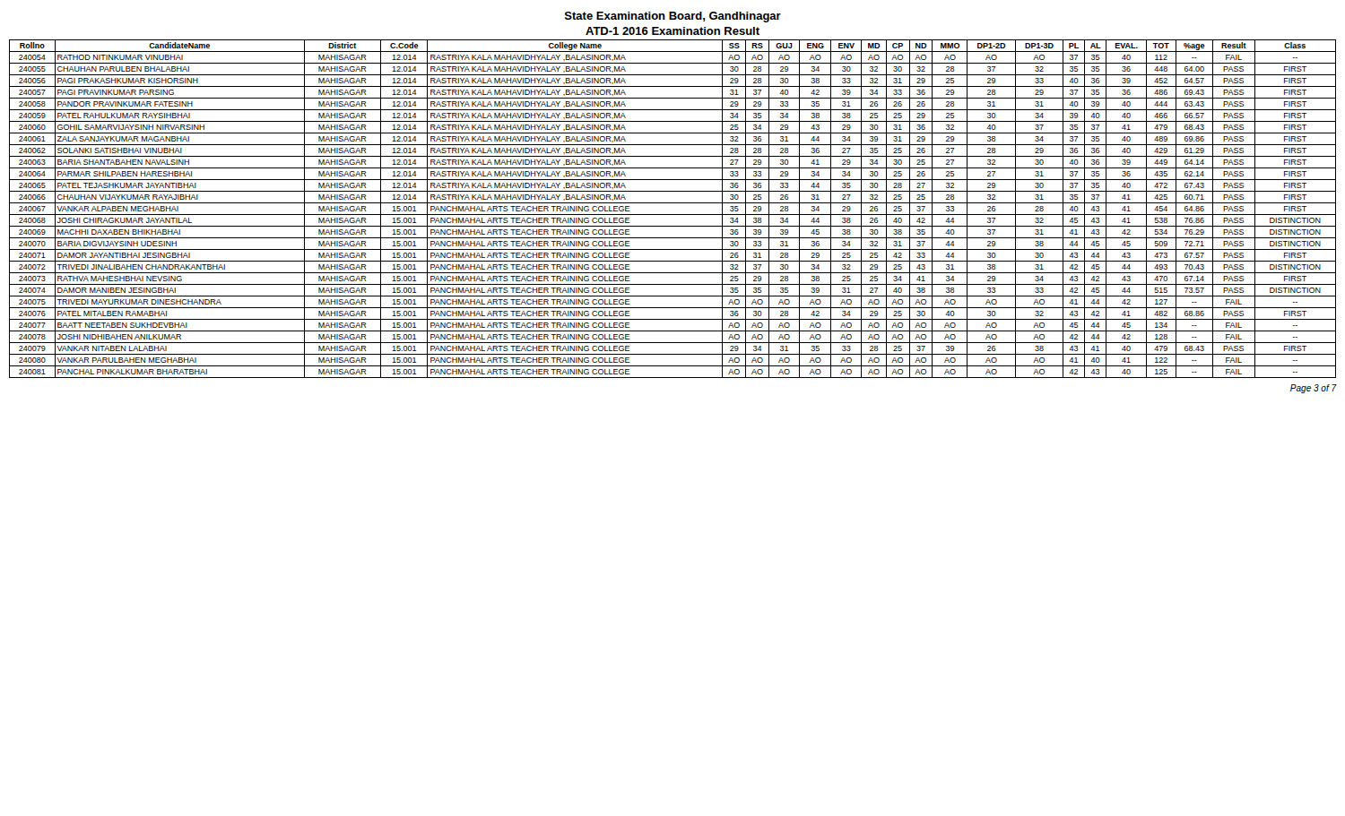State Examination Board, Gandhinagar
ATD-1 2016 Examination Result
| Rollno | CandidateName | District | C.Code | College Name | SS | RS | GUJ | ENG | ENV | MD | CP | ND | MMO | DP1-2D | DP1-3D | PL | AL | EVAL. | TOT | %age | Result | Class |
| --- | --- | --- | --- | --- | --- | --- | --- | --- | --- | --- | --- | --- | --- | --- | --- | --- | --- | --- | --- | --- | --- | --- |
| 240054 | RATHOD NITINKUMAR VINUBHAI | MAHISAGAR | 12.014 | RASTRIYA KALA MAHAVIDHYALAY ,BALASINOR,MA | AO | AO | AO | AO | AO | AO | AO | AO | AO | AO | AO | 37 | 35 | 40 | 112 | -- | FAIL | -- |
| 240055 | CHAUHAN PARULBEN BHALABHAI | MAHISAGAR | 12.014 | RASTRIYA KALA MAHAVIDHYALAY ,BALASINOR,MA | 30 | 28 | 29 | 34 | 30 | 32 | 30 | 32 | 28 | 37 | 32 | 35 | 35 | 36 | 448 | 64.00 | PASS | FIRST |
| 240056 | PAGI PRAKASHKUMAR KISHORSINH | MAHISAGAR | 12.014 | RASTRIYA KALA MAHAVIDHYALAY ,BALASINOR,MA | 29 | 28 | 30 | 38 | 33 | 32 | 31 | 29 | 25 | 29 | 33 | 40 | 36 | 39 | 452 | 64.57 | PASS | FIRST |
| 240057 | PAGI PRAVINKUMAR PARSING | MAHISAGAR | 12.014 | RASTRIYA KALA MAHAVIDHYALAY ,BALASINOR,MA | 31 | 37 | 40 | 42 | 39 | 34 | 33 | 36 | 29 | 28 | 29 | 37 | 35 | 36 | 486 | 69.43 | PASS | FIRST |
| 240058 | PANDOR PRAVINKUMAR FATESINH | MAHISAGAR | 12.014 | RASTRIYA KALA MAHAVIDHYALAY ,BALASINOR,MA | 29 | 29 | 33 | 35 | 31 | 26 | 26 | 26 | 28 | 31 | 31 | 40 | 39 | 40 | 444 | 63.43 | PASS | FIRST |
| 240059 | PATEL RAHULKUMAR RAYSIHBHAI | MAHISAGAR | 12.014 | RASTRIYA KALA MAHAVIDHYALAY ,BALASINOR,MA | 34 | 35 | 34 | 38 | 38 | 25 | 25 | 29 | 25 | 30 | 34 | 39 | 40 | 40 | 466 | 66.57 | PASS | FIRST |
| 240060 | GOHIL SAMARVIJAYSINH NIRVARSINH | MAHISAGAR | 12.014 | RASTRIYA KALA MAHAVIDHYALAY ,BALASINOR,MA | 25 | 34 | 29 | 43 | 29 | 30 | 31 | 36 | 32 | 40 | 37 | 35 | 37 | 41 | 479 | 68.43 | PASS | FIRST |
| 240061 | ZALA SANJAYKUMAR MAGANBHAI | MAHISAGAR | 12.014 | RASTRIYA KALA MAHAVIDHYALAY ,BALASINOR,MA | 32 | 36 | 31 | 44 | 34 | 39 | 31 | 29 | 29 | 38 | 34 | 37 | 35 | 40 | 489 | 69.86 | PASS | FIRST |
| 240062 | SOLANKI SATISHBHAI VINUBHAI | MAHISAGAR | 12.014 | RASTRIYA KALA MAHAVIDHYALAY ,BALASINOR,MA | 28 | 28 | 28 | 36 | 27 | 35 | 25 | 26 | 27 | 28 | 29 | 36 | 36 | 40 | 429 | 61.29 | PASS | FIRST |
| 240063 | BARIA SHANTABAHEN NAVALSINH | MAHISAGAR | 12.014 | RASTRIYA KALA MAHAVIDHYALAY ,BALASINOR,MA | 27 | 29 | 30 | 41 | 29 | 34 | 30 | 25 | 27 | 32 | 30 | 40 | 36 | 39 | 449 | 64.14 | PASS | FIRST |
| 240064 | PARMAR SHILPABEN HARESHBHAI | MAHISAGAR | 12.014 | RASTRIYA KALA MAHAVIDHYALAY ,BALASINOR,MA | 33 | 33 | 29 | 34 | 34 | 30 | 25 | 26 | 25 | 27 | 31 | 37 | 35 | 36 | 435 | 62.14 | PASS | FIRST |
| 240065 | PATEL TEJASHKUMAR JAYANTIBHAI | MAHISAGAR | 12.014 | RASTRIYA KALA MAHAVIDHYALAY ,BALASINOR,MA | 36 | 36 | 33 | 44 | 35 | 30 | 28 | 27 | 32 | 29 | 30 | 37 | 35 | 40 | 472 | 67.43 | PASS | FIRST |
| 240066 | CHAUHAN VIJAYKUMAR RAYAJIBHAI | MAHISAGAR | 12.014 | RASTRIYA KALA MAHAVIDHYALAY ,BALASINOR,MA | 30 | 25 | 26 | 31 | 27 | 32 | 25 | 25 | 28 | 32 | 31 | 35 | 37 | 41 | 425 | 60.71 | PASS | FIRST |
| 240067 | VANKAR ALPABEN MEGHABHAI | MAHISAGAR | 15.001 | PANCHMAHAL ARTS TEACHER TRAINING COLLEGE | 35 | 29 | 28 | 34 | 29 | 26 | 25 | 37 | 33 | 26 | 28 | 40 | 43 | 41 | 454 | 64.86 | PASS | FIRST |
| 240068 | JOSHI CHIRAGKUMAR JAYANTILAL | MAHISAGAR | 15.001 | PANCHMAHAL ARTS TEACHER TRAINING COLLEGE | 34 | 38 | 34 | 44 | 38 | 26 | 40 | 42 | 44 | 37 | 32 | 45 | 43 | 41 | 538 | 76.86 | PASS | DISTINCTION |
| 240069 | MACHHI DAXABEN BHIKHABHAI | MAHISAGAR | 15.001 | PANCHMAHAL ARTS TEACHER TRAINING COLLEGE | 36 | 39 | 39 | 45 | 38 | 30 | 38 | 35 | 40 | 37 | 31 | 41 | 43 | 42 | 534 | 76.29 | PASS | DISTINCTION |
| 240070 | BARIA DIGVIJAYSINH UDESINH | MAHISAGAR | 15.001 | PANCHMAHAL ARTS TEACHER TRAINING COLLEGE | 30 | 33 | 31 | 36 | 34 | 32 | 31 | 37 | 44 | 29 | 38 | 44 | 45 | 45 | 509 | 72.71 | PASS | DISTINCTION |
| 240071 | DAMOR JAYANTIBHAI JESINGBHAI | MAHISAGAR | 15.001 | PANCHMAHAL ARTS TEACHER TRAINING COLLEGE | 26 | 31 | 28 | 29 | 25 | 25 | 42 | 33 | 44 | 30 | 30 | 43 | 44 | 43 | 473 | 67.57 | PASS | FIRST |
| 240072 | TRIVEDI JINALIBAHEN CHANDRAKANTBHAI | MAHISAGAR | 15.001 | PANCHMAHAL ARTS TEACHER TRAINING COLLEGE | 32 | 37 | 30 | 34 | 32 | 29 | 25 | 43 | 31 | 38 | 31 | 42 | 45 | 44 | 493 | 70.43 | PASS | DISTINCTION |
| 240073 | RATHVA MAHESHBHAI NEVSING | MAHISAGAR | 15.001 | PANCHMAHAL ARTS TEACHER TRAINING COLLEGE | 25 | 29 | 28 | 38 | 25 | 25 | 34 | 41 | 34 | 29 | 34 | 43 | 42 | 43 | 470 | 67.14 | PASS | FIRST |
| 240074 | DAMOR MANIBEN JESINGBHAI | MAHISAGAR | 15.001 | PANCHMAHAL ARTS TEACHER TRAINING COLLEGE | 35 | 35 | 35 | 39 | 31 | 27 | 40 | 38 | 38 | 33 | 33 | 42 | 45 | 44 | 515 | 73.57 | PASS | DISTINCTION |
| 240075 | TRIVEDI MAYURKUMAR DINESHCHANDRA | MAHISAGAR | 15.001 | PANCHMAHAL ARTS TEACHER TRAINING COLLEGE | AO | AO | AO | AO | AO | AO | AO | AO | AO | AO | AO | 41 | 44 | 42 | 127 | -- | FAIL | -- |
| 240076 | PATEL MITALBEN RAMABHAI | MAHISAGAR | 15.001 | PANCHMAHAL ARTS TEACHER TRAINING COLLEGE | 36 | 30 | 28 | 42 | 34 | 29 | 25 | 30 | 40 | 30 | 32 | 43 | 42 | 41 | 482 | 68.86 | PASS | FIRST |
| 240077 | BAATT NEETABEN SUKHDEVBHAI | MAHISAGAR | 15.001 | PANCHMAHAL ARTS TEACHER TRAINING COLLEGE | AO | AO | AO | AO | AO | AO | AO | AO | AO | AO | AO | 45 | 44 | 45 | 134 | -- | FAIL | -- |
| 240078 | JOSHI NIDHIBAHEN ANILKUMAR | MAHISAGAR | 15.001 | PANCHMAHAL ARTS TEACHER TRAINING COLLEGE | AO | AO | AO | AO | AO | AO | AO | AO | AO | AO | AO | 42 | 44 | 42 | 128 | -- | FAIL | -- |
| 240079 | VANKAR NITABEN LALABHAI | MAHISAGAR | 15.001 | PANCHMAHAL ARTS TEACHER TRAINING COLLEGE | 29 | 34 | 31 | 35 | 33 | 28 | 25 | 37 | 39 | 26 | 38 | 43 | 41 | 40 | 479 | 68.43 | PASS | FIRST |
| 240080 | VANKAR PARULBAHEN MEGHABHAI | MAHISAGAR | 15.001 | PANCHMAHAL ARTS TEACHER TRAINING COLLEGE | AO | AO | AO | AO | AO | AO | AO | AO | AO | AO | AO | 41 | 40 | 41 | 122 | -- | FAIL | -- |
| 240081 | PANCHAL PINKALKUMAR BHARATBHAI | MAHISAGAR | 15.001 | PANCHMAHAL ARTS TEACHER TRAINING COLLEGE | AO | AO | AO | AO | AO | AO | AO | AO | AO | AO | AO | 42 | 43 | 40 | 125 | -- | FAIL | -- |
Page 3 of 7